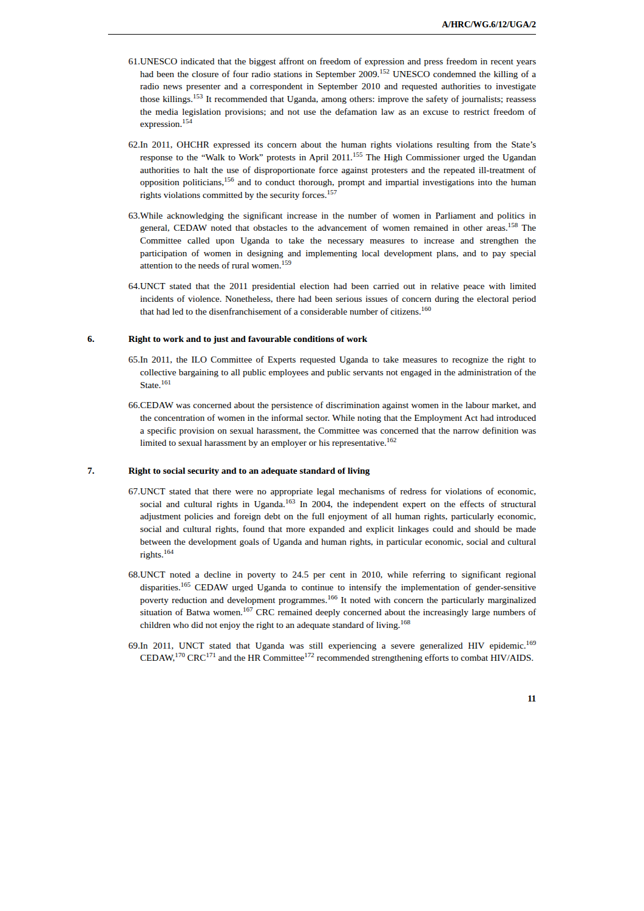A/HRC/WG.6/12/UGA/2
61. UNESCO indicated that the biggest affront on freedom of expression and press freedom in recent years had been the closure of four radio stations in September 2009.152 UNESCO condemned the killing of a radio news presenter and a correspondent in September 2010 and requested authorities to investigate those killings.153 It recommended that Uganda, among others: improve the safety of journalists; reassess the media legislation provisions; and not use the defamation law as an excuse to restrict freedom of expression.154
62. In 2011, OHCHR expressed its concern about the human rights violations resulting from the State’s response to the “Walk to Work” protests in April 2011.155 The High Commissioner urged the Ugandan authorities to halt the use of disproportionate force against protesters and the repeated ill-treatment of opposition politicians,156 and to conduct thorough, prompt and impartial investigations into the human rights violations committed by the security forces.157
63. While acknowledging the significant increase in the number of women in Parliament and politics in general, CEDAW noted that obstacles to the advancement of women remained in other areas.158 The Committee called upon Uganda to take the necessary measures to increase and strengthen the participation of women in designing and implementing local development plans, and to pay special attention to the needs of rural women.159
64. UNCT stated that the 2011 presidential election had been carried out in relative peace with limited incidents of violence. Nonetheless, there had been serious issues of concern during the electoral period that had led to the disenfranchisement of a considerable number of citizens.160
6. Right to work and to just and favourable conditions of work
65. In 2011, the ILO Committee of Experts requested Uganda to take measures to recognize the right to collective bargaining to all public employees and public servants not engaged in the administration of the State.161
66. CEDAW was concerned about the persistence of discrimination against women in the labour market, and the concentration of women in the informal sector. While noting that the Employment Act had introduced a specific provision on sexual harassment, the Committee was concerned that the narrow definition was limited to sexual harassment by an employer or his representative.162
7. Right to social security and to an adequate standard of living
67. UNCT stated that there were no appropriate legal mechanisms of redress for violations of economic, social and cultural rights in Uganda.163 In 2004, the independent expert on the effects of structural adjustment policies and foreign debt on the full enjoyment of all human rights, particularly economic, social and cultural rights, found that more expanded and explicit linkages could and should be made between the development goals of Uganda and human rights, in particular economic, social and cultural rights.164
68. UNCT noted a decline in poverty to 24.5 per cent in 2010, while referring to significant regional disparities.165 CEDAW urged Uganda to continue to intensify the implementation of gender-sensitive poverty reduction and development programmes.166 It noted with concern the particularly marginalized situation of Batwa women.167 CRC remained deeply concerned about the increasingly large numbers of children who did not enjoy the right to an adequate standard of living.168
69. In 2011, UNCT stated that Uganda was still experiencing a severe generalized HIV epidemic.169 CEDAW,170 CRC171 and the HR Committee172 recommended strengthening efforts to combat HIV/AIDS.
11